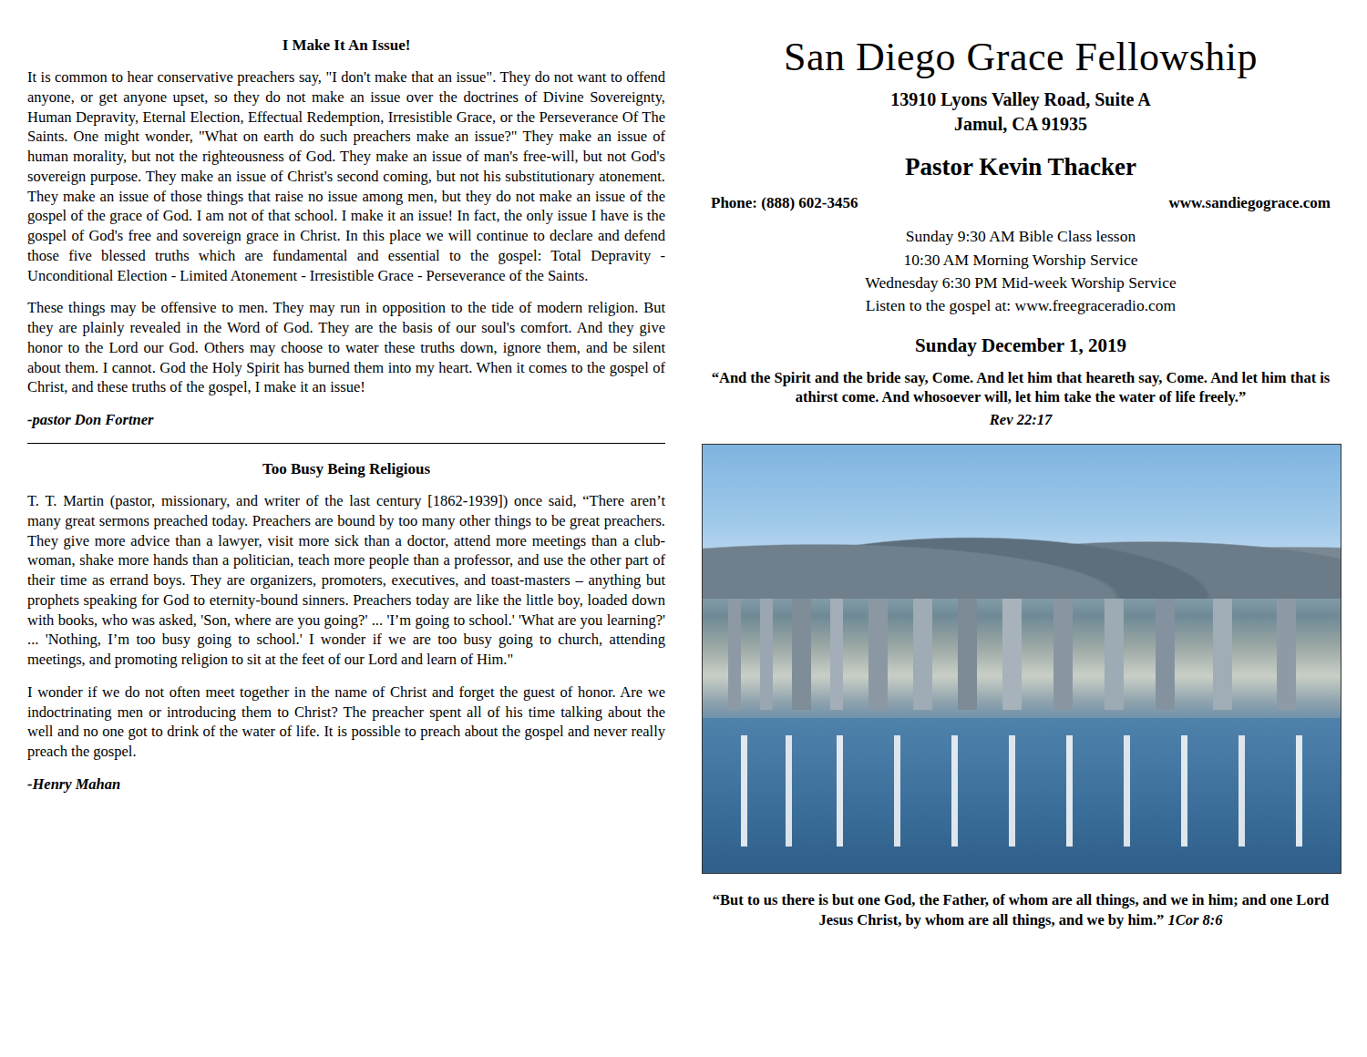I Make It An Issue!
It is common to hear conservative preachers say, "I don't make that an issue". They do not want to offend anyone, or get anyone upset, so they do not make an issue over the doctrines of Divine Sovereignty, Human Depravity, Eternal Election, Effectual Redemption, Irresistible Grace, or the Perseverance Of The Saints. One might wonder, "What on earth do such preachers make an issue?" They make an issue of human morality, but not the righteousness of God. They make an issue of man's free-will, but not God's sovereign purpose. They make an issue of Christ's second coming, but not his substitutionary atonement. They make an issue of those things that raise no issue among men, but they do not make an issue of the gospel of the grace of God. I am not of that school. I make it an issue! In fact, the only issue I have is the gospel of God's free and sovereign grace in Christ. In this place we will continue to declare and defend those five blessed truths which are fundamental and essential to the gospel: Total Depravity - Unconditional Election - Limited Atonement - Irresistible Grace - Perseverance of the Saints.
These things may be offensive to men. They may run in opposition to the tide of modern religion. But they are plainly revealed in the Word of God. They are the basis of our soul's comfort. And they give honor to the Lord our God. Others may choose to water these truths down, ignore them, and be silent about them. I cannot. God the Holy Spirit has burned them into my heart. When it comes to the gospel of Christ, and these truths of the gospel, I make it an issue!
-pastor Don Fortner
Too Busy Being Religious
T. T. Martin (pastor, missionary, and writer of the last century [1862-1939]) once said, “There aren’t many great sermons preached today. Preachers are bound by too many other things to be great preachers. They give more advice than a lawyer, visit more sick than a doctor, attend more meetings than a club-woman, shake more hands than a politician, teach more people than a professor, and use the other part of their time as errand boys. They are organizers, promoters, executives, and toast-masters – anything but prophets speaking for God to eternity-bound sinners. Preachers today are like the little boy, loaded down with books, who was asked, 'Son, where are you going?' ... 'I’m going to school.' 'What are you learning?' ... 'Nothing, I’m too busy going to school.' I wonder if we are too busy going to church, attending meetings, and promoting religion to sit at the feet of our Lord and learn of Him."
I wonder if we do not often meet together in the name of Christ and forget the guest of honor. Are we indoctrinating men or introducing them to Christ? The preacher spent all of his time talking about the well and no one got to drink of the water of life. It is possible to preach about the gospel and never really preach the gospel.
-Henry Mahan
San Diego Grace Fellowship
13910 Lyons Valley Road, Suite A
Jamul, CA 91935
Pastor Kevin Thacker
Phone: (888) 602-3456 www.sandiegograce.com
Sunday 9:30 AM Bible Class lesson
10:30 AM Morning Worship Service
Wednesday 6:30 PM Mid-week Worship Service
Listen to the gospel at: www.freegraceradio.com
Sunday December 1, 2019
“And the Spirit and the bride say, Come. And let him that heareth say, Come. And let him that is athirst come. And whosoever will, let him take the water of life freely.”
Rev 22:17
“But to us there is but one God, the Father, of whom are all things, and we in him; and one Lord Jesus Christ, by whom are all things, and we by him.” 1Cor 8:6